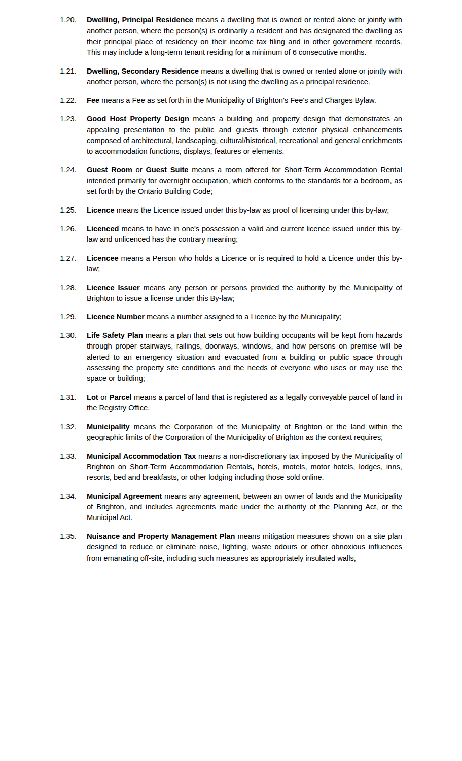1.20. Dwelling, Principal Residence means a dwelling that is owned or rented alone or jointly with another person, where the person(s) is ordinarily a resident and has designated the dwelling as their principal place of residency on their income tax filing and in other government records. This may include a long-term tenant residing for a minimum of 6 consecutive months.
1.21. Dwelling, Secondary Residence means a dwelling that is owned or rented alone or jointly with another person, where the person(s) is not using the dwelling as a principal residence.
1.22. Fee means a Fee as set forth in the Municipality of Brighton's Fee's and Charges Bylaw.
1.23. Good Host Property Design means a building and property design that demonstrates an appealing presentation to the public and guests through exterior physical enhancements composed of architectural, landscaping, cultural/historical, recreational and general enrichments to accommodation functions, displays, features or elements.
1.24. Guest Room or Guest Suite means a room offered for Short-Term Accommodation Rental intended primarily for overnight occupation, which conforms to the standards for a bedroom, as set forth by the Ontario Building Code;
1.25. Licence means the Licence issued under this by-law as proof of licensing under this by-law;
1.26. Licenced means to have in one's possession a valid and current licence issued under this by-law and unlicenced has the contrary meaning;
1.27. Licencee means a Person who holds a Licence or is required to hold a Licence under this by-law;
1.28. Licence Issuer means any person or persons provided the authority by the Municipality of Brighton to issue a license under this By-law;
1.29. Licence Number means a number assigned to a Licence by the Municipality;
1.30. Life Safety Plan means a plan that sets out how building occupants will be kept from hazards through proper stairways, railings, doorways, windows, and how persons on premise will be alerted to an emergency situation and evacuated from a building or public space through assessing the property site conditions and the needs of everyone who uses or may use the space or building;
1.31. Lot or Parcel means a parcel of land that is registered as a legally conveyable parcel of land in the Registry Office.
1.32. Municipality means the Corporation of the Municipality of Brighton or the land within the geographic limits of the Corporation of the Municipality of Brighton as the context requires;
1.33. Municipal Accommodation Tax means a non-discretionary tax imposed by the Municipality of Brighton on Short-Term Accommodation Rentals, hotels, motels, motor hotels, lodges, inns, resorts, bed and breakfasts, or other lodging including those sold online.
1.34. Municipal Agreement means any agreement, between an owner of lands and the Municipality of Brighton, and includes agreements made under the authority of the Planning Act, or the Municipal Act.
1.35. Nuisance and Property Management Plan means mitigation measures shown on a site plan designed to reduce or eliminate noise, lighting, waste odours or other obnoxious influences from emanating off-site, including such measures as appropriately insulated walls,